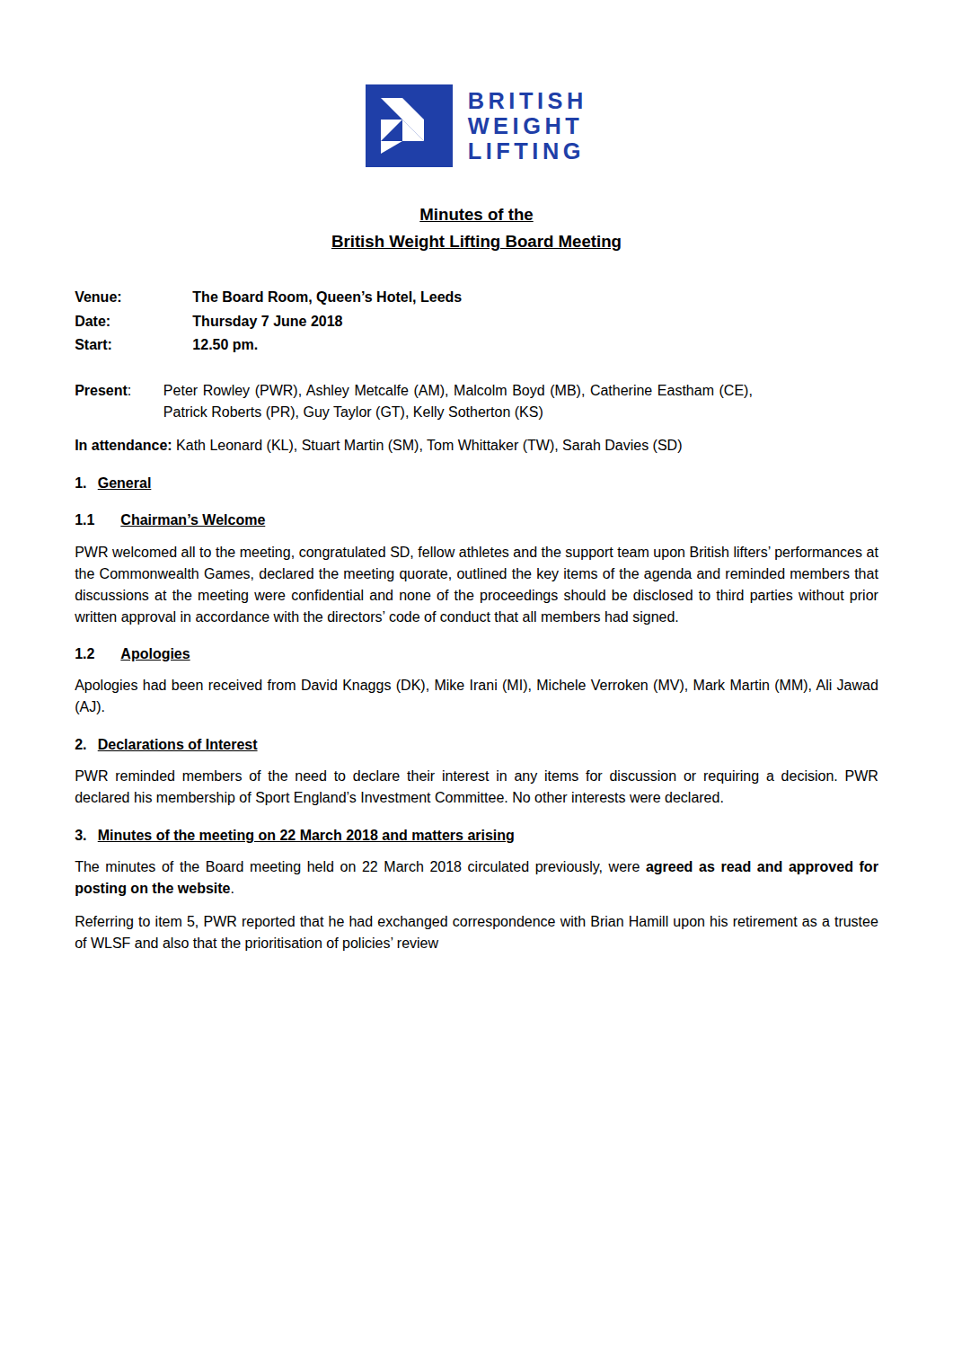BRITISH
WEIGHT
LIFTING
Minutes of the British Weight Lifting Board Meeting
| Venue: | The Board Room, Queen’s Hotel, Leeds |
| Date: | Thursday 7 June 2018 |
| Start: | 12.50 pm. |
Present: Peter Rowley (PWR), Ashley Metcalfe (AM), Malcolm Boyd (MB), Catherine Eastham (CE), Patrick Roberts (PR), Guy Taylor (GT), Kelly Sotherton (KS)
In attendance: Kath Leonard (KL), Stuart Martin (SM), Tom Whittaker (TW), Sarah Davies (SD)
1. General
1.1 Chairman’s Welcome
PWR welcomed all to the meeting, congratulated SD, fellow athletes and the support team upon British lifters’ performances at the Commonwealth Games, declared the meeting quorate, outlined the key items of the agenda and reminded members that discussions at the meeting were confidential and none of the proceedings should be disclosed to third parties without prior written approval in accordance with the directors’ code of conduct that all members had signed.
1.2 Apologies
Apologies had been received from David Knaggs (DK), Mike Irani (MI), Michele Verroken (MV), Mark Martin (MM), Ali Jawad (AJ).
2. Declarations of Interest
PWR reminded members of the need to declare their interest in any items for discussion or requiring a decision. PWR declared his membership of Sport England’s Investment Committee. No other interests were declared.
3. Minutes of the meeting on 22 March 2018 and matters arising
The minutes of the Board meeting held on 22 March 2018 circulated previously, were agreed as read and approved for posting on the website.
Referring to item 5, PWR reported that he had exchanged correspondence with Brian Hamill upon his retirement as a trustee of WLSF and also that the prioritisation of policies’ review